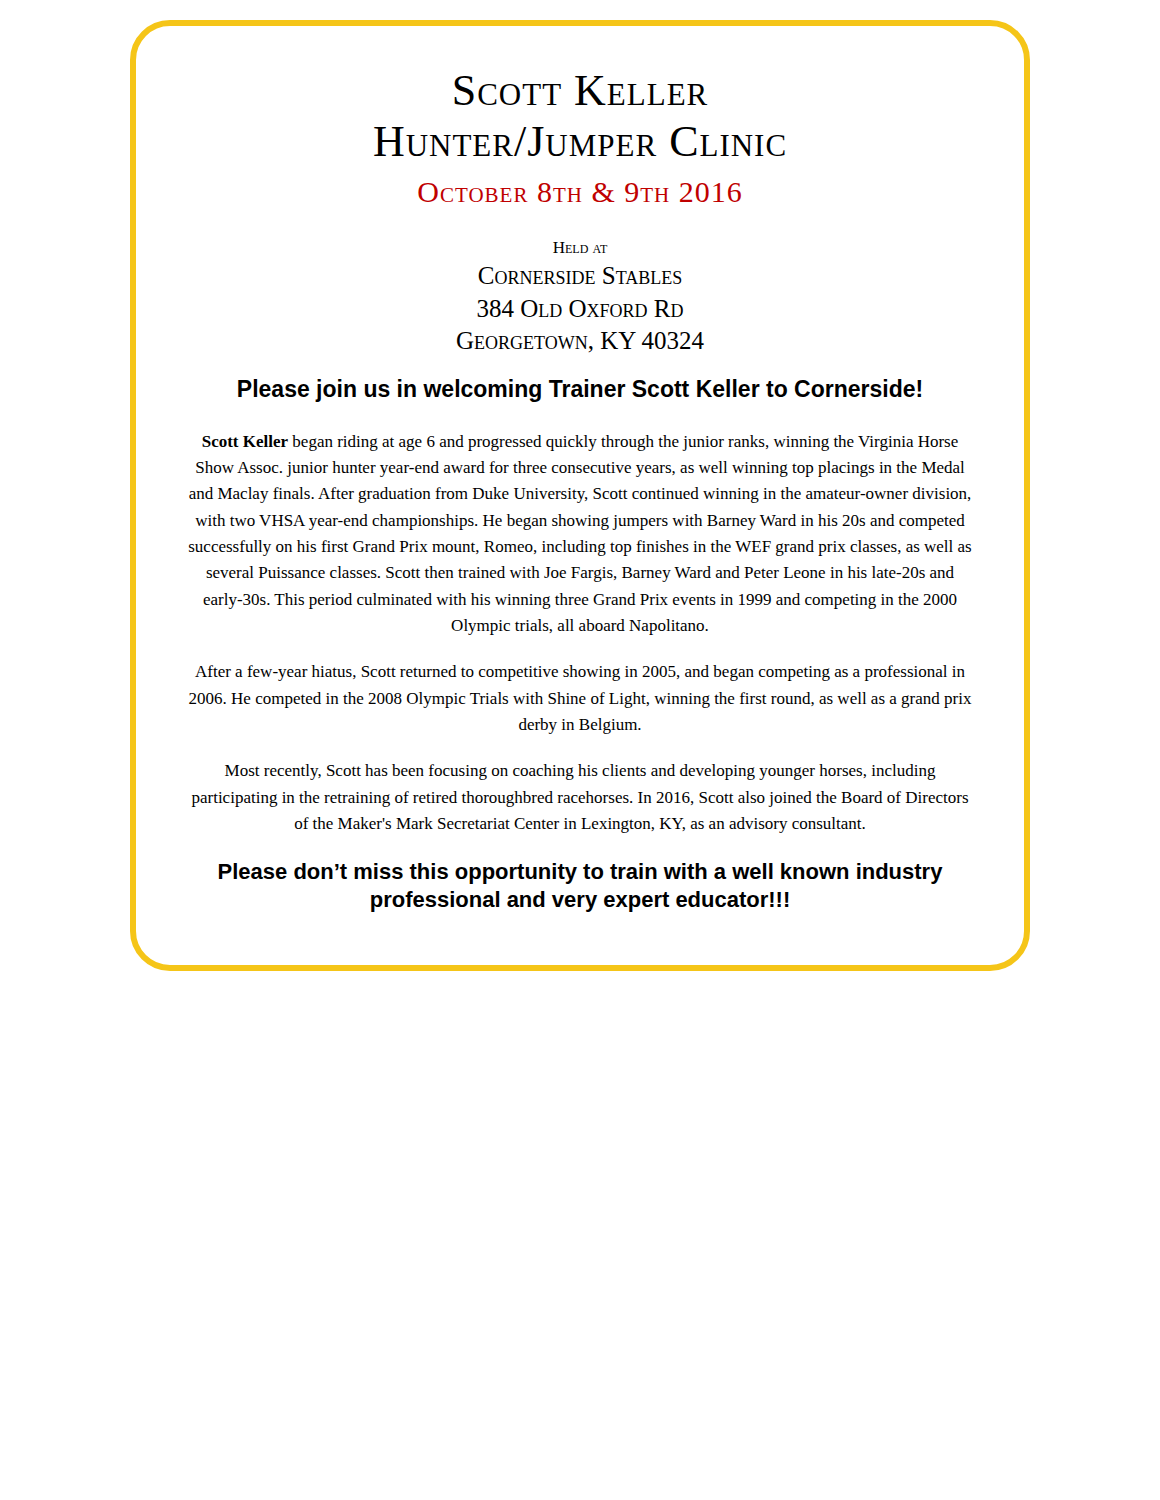Scott Keller
Hunter/Jumper Clinic
October 8th & 9th 2016
Held at
Cornerside Stables
384 Old Oxford Rd
Georgetown, KY 40324
Please join us in welcoming Trainer Scott Keller to Cornerside!
Scott Keller began riding at age 6 and progressed quickly through the junior ranks, winning the Virginia Horse Show Assoc. junior hunter year-end award for three consecutive years, as well winning top placings in the Medal and Maclay finals. After graduation from Duke University, Scott continued winning in the amateur-owner division, with two VHSA year-end championships. He began showing jumpers with Barney Ward in his 20s and competed successfully on his first Grand Prix mount, Romeo, including top finishes in the WEF grand prix classes, as well as several Puissance classes. Scott then trained with Joe Fargis, Barney Ward and Peter Leone in his late-20s and early-30s. This period culminated with his winning three Grand Prix events in 1999 and competing in the 2000 Olympic trials, all aboard Napolitano.
After a few-year hiatus, Scott returned to competitive showing in 2005, and began competing as a professional in 2006. He competed in the 2008 Olympic Trials with Shine of Light, winning the first round, as well as a grand prix derby in Belgium.
Most recently, Scott has been focusing on coaching his clients and developing younger horses, including participating in the retraining of retired thoroughbred racehorses. In 2016, Scott also joined the Board of Directors of the Maker's Mark Secretariat Center in Lexington, KY, as an advisory consultant.
Please don’t miss this opportunity to train with a well known industry
professional and very expert educator!!!